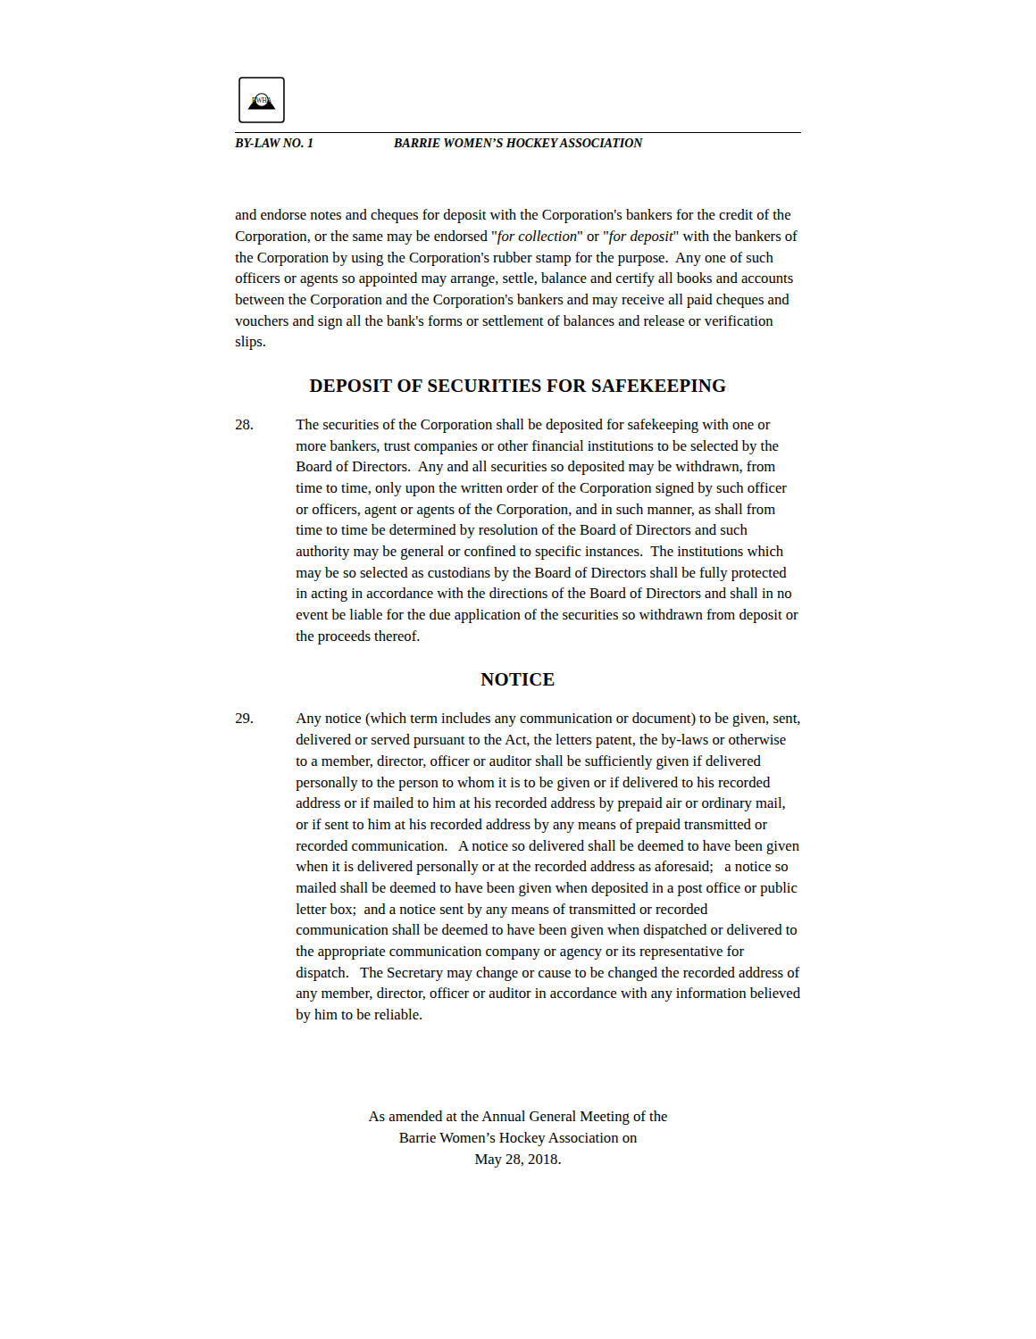BY-LAW NO. 1 BARRIE WOMEN’S HOCKEY ASSOCIATION
and endorse notes and cheques for deposit with the Corporation's bankers for the credit of the Corporation, or the same may be endorsed "for collection" or "for deposit" with the bankers of the Corporation by using the Corporation's rubber stamp for the purpose. Any one of such officers or agents so appointed may arrange, settle, balance and certify all books and accounts between the Corporation and the Corporation's bankers and may receive all paid cheques and vouchers and sign all the bank's forms or settlement of balances and release or verification slips.
DEPOSIT OF SECURITIES FOR SAFEKEEPING
28.
The securities of the Corporation shall be deposited for safekeeping with one or more bankers, trust companies or other financial institutions to be selected by the Board of Directors. Any and all securities so deposited may be withdrawn, from time to time, only upon the written order of the Corporation signed by such officer or officers, agent or agents of the Corporation, and in such manner, as shall from time to time be determined by resolution of the Board of Directors and such authority may be general or confined to specific instances. The institutions which may be so selected as custodians by the Board of Directors shall be fully protected in acting in accordance with the directions of the Board of Directors and shall in no event be liable for the due application of the securities so withdrawn from deposit or the proceeds thereof.
NOTICE
29.
Any notice (which term includes any communication or document) to be given, sent, delivered or served pursuant to the Act, the letters patent, the by-laws or otherwise to a member, director, officer or auditor shall be sufficiently given if delivered personally to the person to whom it is to be given or if delivered to his recorded address or if mailed to him at his recorded address by prepaid air or ordinary mail, or if sent to him at his recorded address by any means of prepaid transmitted or recorded communication. A notice so delivered shall be deemed to have been given when it is delivered personally or at the recorded address as aforesaid; a notice so mailed shall be deemed to have been given when deposited in a post office or public letter box; and a notice sent by any means of transmitted or recorded communication shall be deemed to have been given when dispatched or delivered to the appropriate communication company or agency or its representative for dispatch. The Secretary may change or cause to be changed the recorded address of any member, director, officer or auditor in accordance with any information believed by him to be reliable.
As amended at the Annual General Meeting of the
Barrie Women’s Hockey Association on
May 28, 2018.